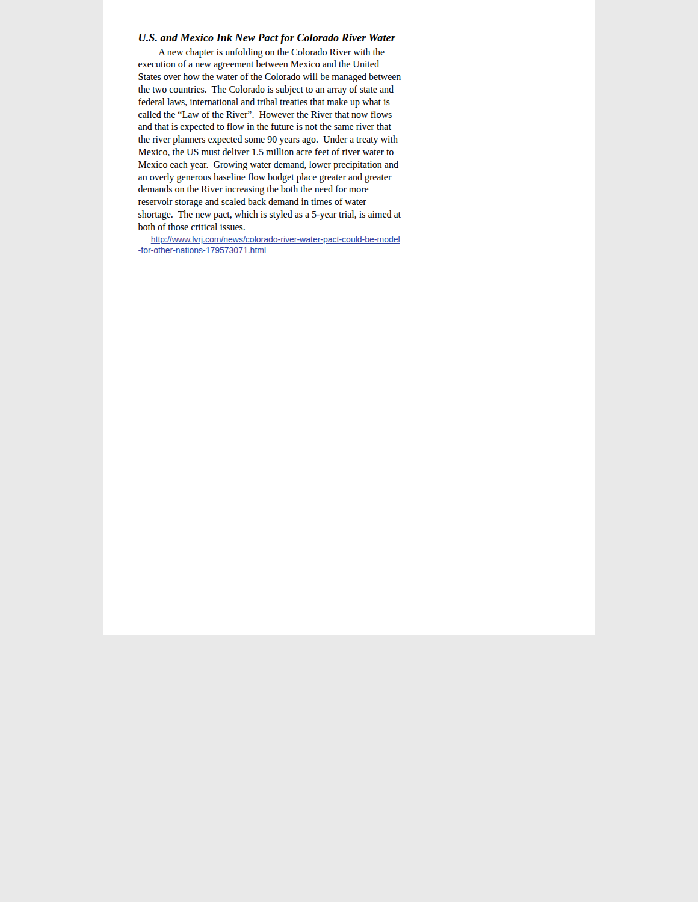U.S. and Mexico Ink New Pact for Colorado River Water
A new chapter is unfolding on the Colorado River with the execution of a new agreement between Mexico and the United States over how the water of the Colorado will be managed between the two countries. The Colorado is subject to an array of state and federal laws, international and tribal treaties that make up what is called the “Law of the River”. However the River that now flows and that is expected to flow in the future is not the same river that the river planners expected some 90 years ago. Under a treaty with Mexico, the US must deliver 1.5 million acre feet of river water to Mexico each year. Growing water demand, lower precipitation and an overly generous baseline flow budget place greater and greater demands on the River increasing the both the need for more reservoir storage and scaled back demand in times of water shortage. The new pact, which is styled as a 5-year trial, is aimed at both of those critical issues.
http://www.lvrj.com/news/colorado-river-water-pact-could-be-model-for-other-nations-179573071.html